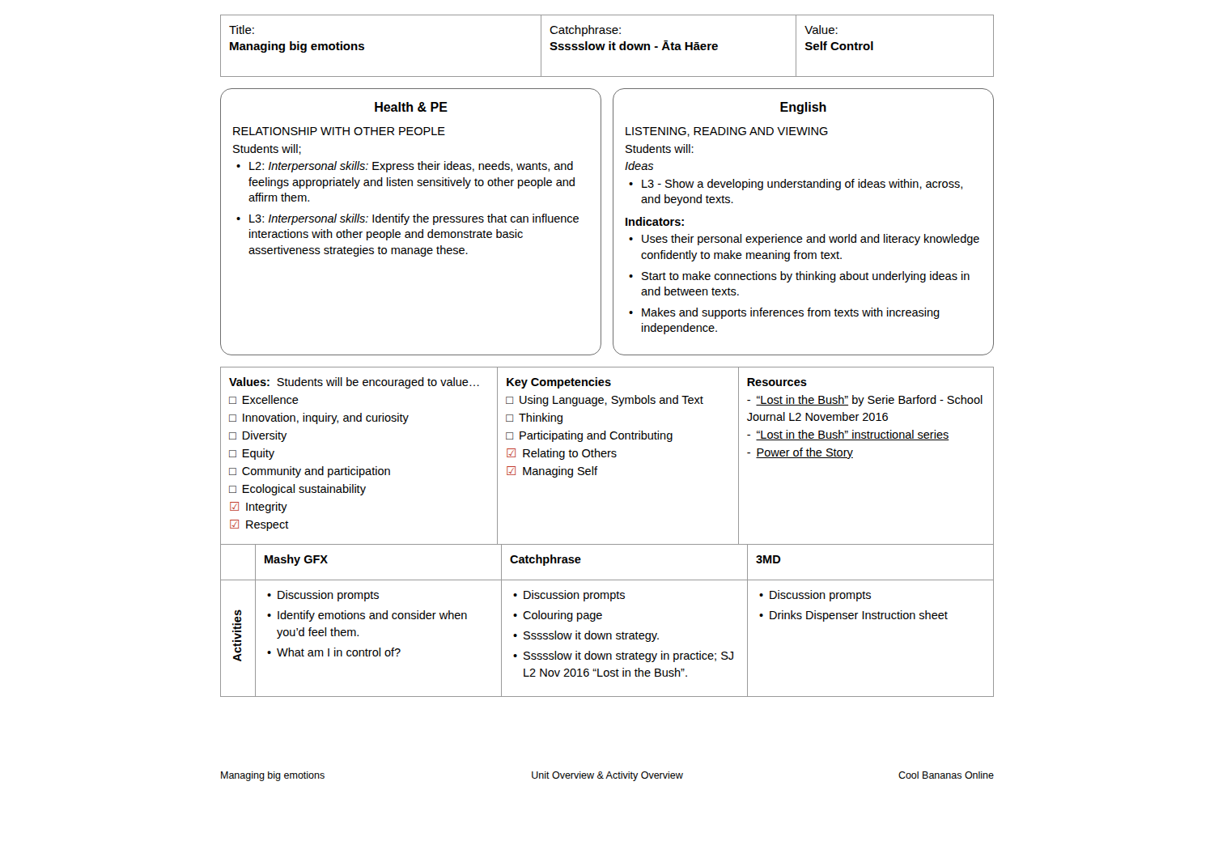| Title: Managing big emotions | Catchphrase: Ssssslow it down - Āta Hāere | Value: Self Control |
Health & PE
RELATIONSHIP WITH OTHER PEOPLE
Students will;
L2: Interpersonal skills: Express their ideas, needs, wants, and feelings appropriately and listen sensitively to other people and affirm them.
L3: Interpersonal skills: Identify the pressures that can influence interactions with other people and demonstrate basic assertiveness strategies to manage these.
English
LISTENING, READING AND VIEWING
Students will:
Ideas
L3 - Show a developing understanding of ideas within, across, and beyond texts.
Indicators:
Uses their personal experience and world and literacy knowledge confidently to make meaning from text.
Start to make connections by thinking about underlying ideas in and between texts.
Makes and supports inferences from texts with increasing independence.
| Values: Students will be encouraged to value… Excellence Innovation, inquiry, and curiosity Diversity Equity Community and participation Ecological sustainability Integrity Respect | Key Competencies Using Language, Symbols and Text Thinking Participating and Contributing Relating to Others Managing Self | Resources “Lost in the Bush” by Serie Barford - School Journal L2 November 2016 “Lost in the Bush” instructional series Power of the Story |
| | Mashy GFX | Catchphrase | 3MD |
| Activities | Discussion prompts Identify emotions and consider when you’d feel them. What am I in control of? | Discussion prompts Colouring page Ssssslow it down strategy. Ssssslow it down strategy in practice; SJ L2 Nov 2016 “Lost in the Bush”. | Discussion prompts Drinks Dispenser Instruction sheet |
Managing big emotions
Unit Overview & Activity Overview
Cool Bananas Online